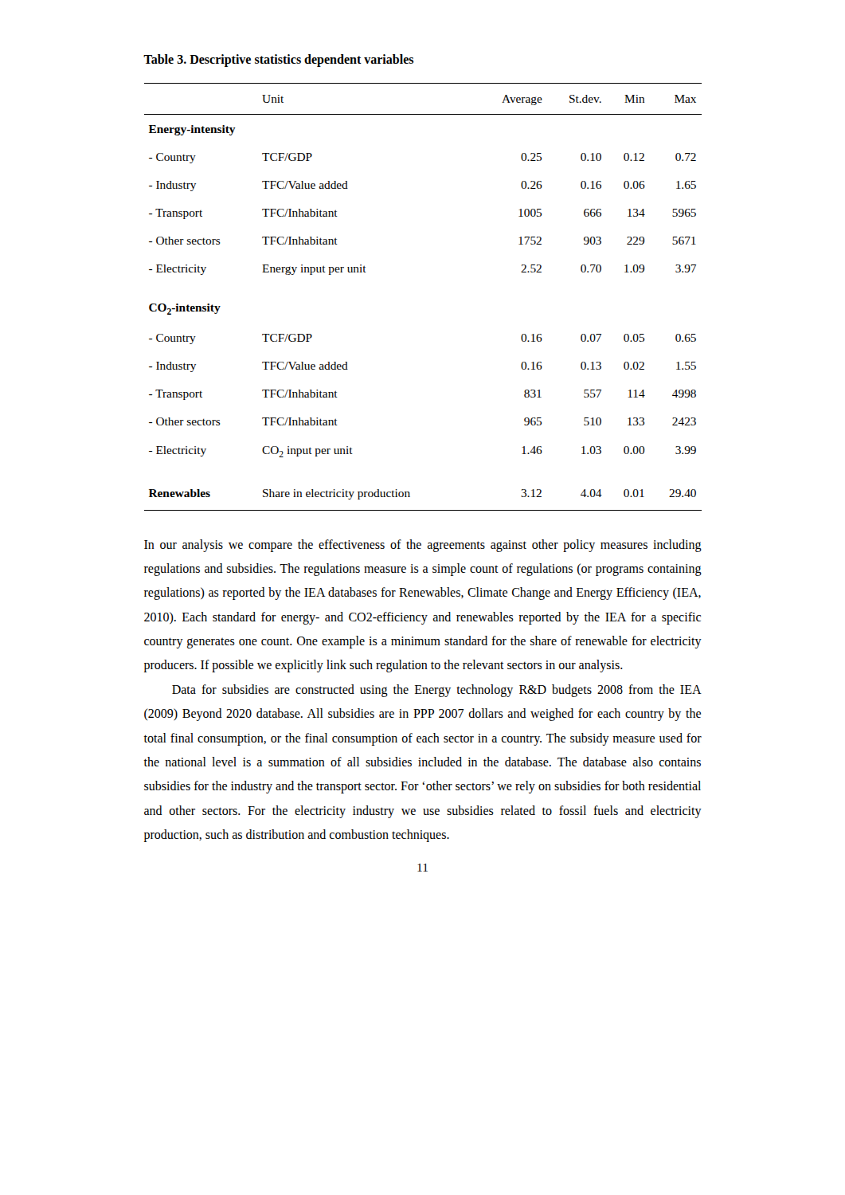Table 3. Descriptive statistics dependent variables
| | Unit | Average | St.dev. | Min | Max |
| --- | --- | --- | --- | --- | --- |
| Energy-intensity | | | | |
| - Country | TCF/GDP | 0.25 | 0.10 | 0.12 | 0.72 |
| - Industry | TFC/Value added | 0.26 | 0.16 | 0.06 | 1.65 |
| - Transport | TFC/Inhabitant | 1005 | 666 | 134 | 5965 |
| - Other sectors | TFC/Inhabitant | 1752 | 903 | 229 | 5671 |
| - Electricity | Energy input per unit | 2.52 | 0.70 | 1.09 | 3.97 |
| CO 2 -intensity | | | | |
| - Country | TCF/GDP | 0.16 | 0.07 | 0.05 | 0.65 |
| - Industry | TFC/Value added | 0.16 | 0.13 | 0.02 | 1.55 |
| - Transport | TFC/Inhabitant | 831 | 557 | 114 | 4998 |
| - Other sectors | TFC/Inhabitant | 965 | 510 | 133 | 2423 |
| - Electricity | CO 2 input per unit | 1.46 | 1.03 | 0.00 | 3.99 |
| Renewables | Share in electricity production | 3.12 | 4.04 | 0.01 | 29.40 |
In our analysis we compare the effectiveness of the agreements against other policy measures including regulations and subsidies. The regulations measure is a simple count of regulations (or programs containing regulations) as reported by the IEA databases for Renewables, Climate Change and Energy Efficiency (IEA, 2010). Each standard for energy- and CO2-efficiency and renewables reported by the IEA for a specific country generates one count. One example is a minimum standard for the share of renewable for electricity producers. If possible we explicitly link such regulation to the relevant sectors in our analysis.
Data for subsidies are constructed using the Energy technology R&D budgets 2008 from the IEA (2009) Beyond 2020 database. All subsidies are in PPP 2007 dollars and weighed for each country by the total final consumption, or the final consumption of each sector in a country. The subsidy measure used for the national level is a summation of all subsidies included in the database. The database also contains subsidies for the industry and the transport sector. For ‘other sectors’ we rely on subsidies for both residential and other sectors. For the electricity industry we use subsidies related to fossil fuels and electricity production, such as distribution and combustion techniques.
11